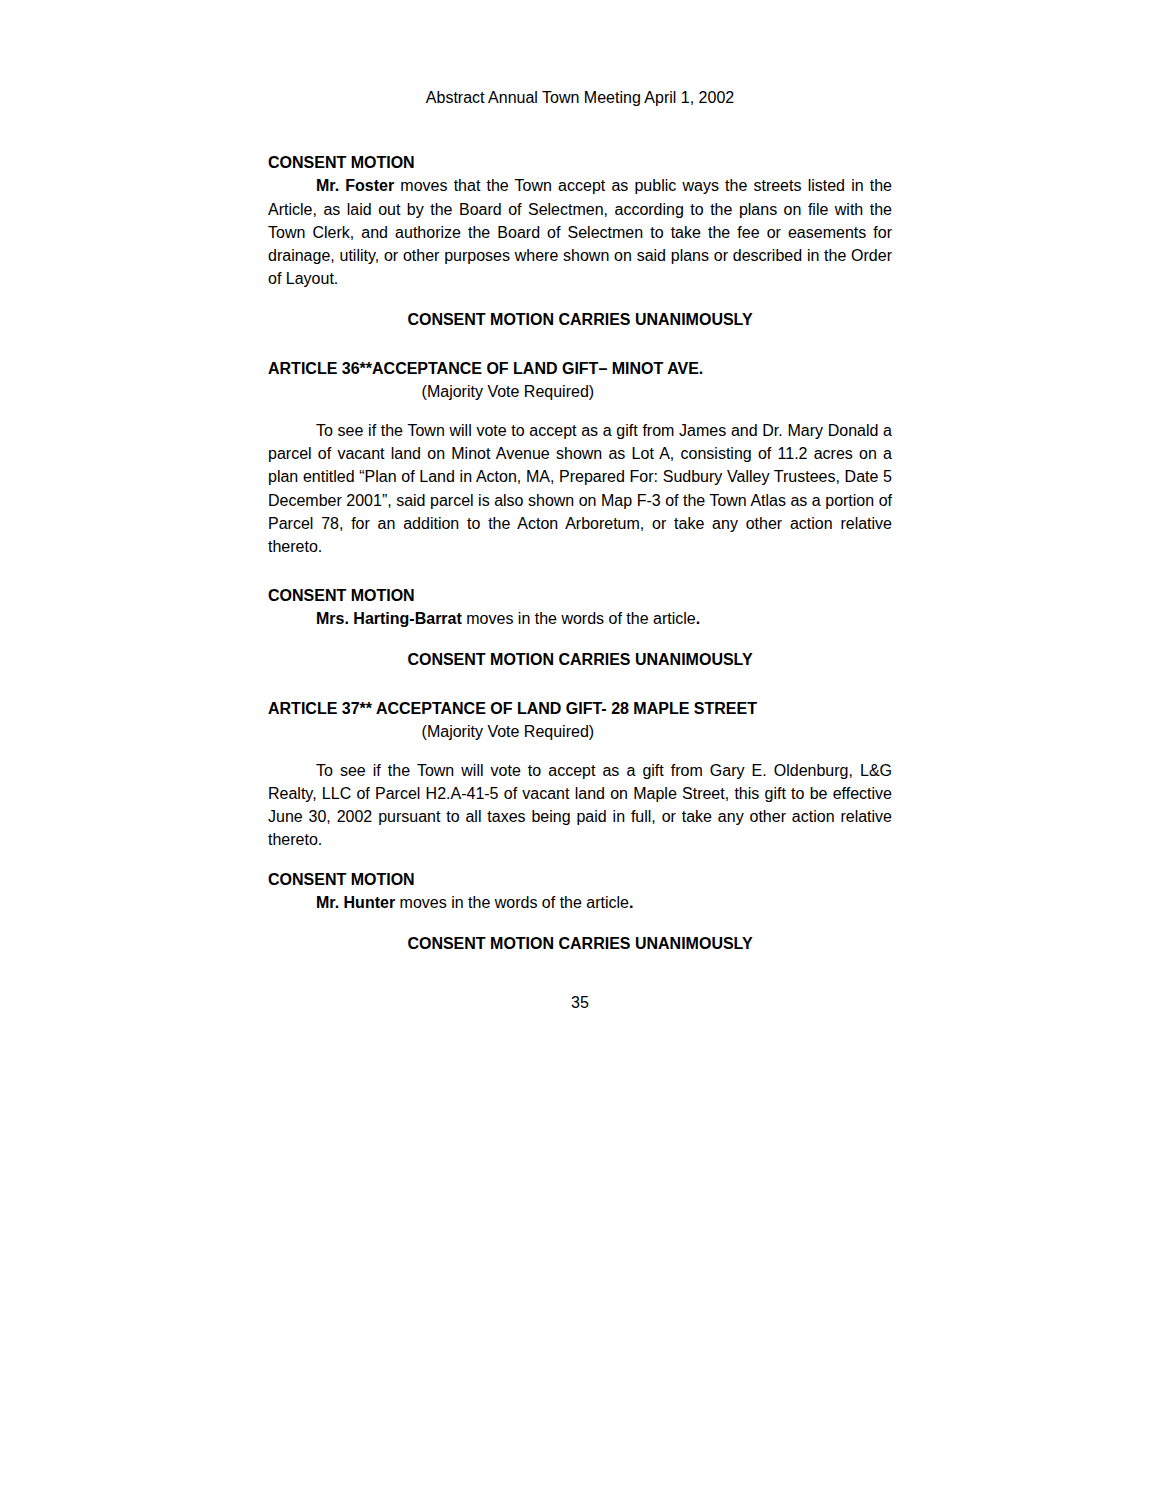Abstract Annual Town Meeting April 1, 2002
CONSENT MOTION
Mr. Foster moves that the Town accept as public ways the streets listed in the Article, as laid out by the Board of Selectmen, according to the plans on file with the Town Clerk, and authorize the Board of Selectmen to take the fee or easements for drainage, utility, or other purposes where shown on said plans or described in the Order of Layout.
CONSENT MOTION CARRIES UNANIMOUSLY
ARTICLE 36**ACCEPTANCE OF LAND GIFT– MINOT AVE.
(Majority Vote Required)
To see if the Town will vote to accept as a gift from James and Dr. Mary Donald a parcel of vacant land on Minot Avenue shown as Lot A, consisting of 11.2 acres on a plan entitled “Plan of Land in Acton, MA, Prepared For: Sudbury Valley Trustees, Date 5 December 2001”, said parcel is also shown on Map F-3 of the Town Atlas as a portion of Parcel 78, for an addition to the Acton Arboretum, or take any other action relative thereto.
CONSENT MOTION
Mrs. Harting-Barrat moves in the words of the article.
CONSENT MOTION CARRIES UNANIMOUSLY
ARTICLE 37** ACCEPTANCE OF LAND GIFT- 28 MAPLE STREET
(Majority Vote Required)
To see if the Town will vote to accept as a gift from Gary E. Oldenburg, L&G Realty, LLC of Parcel H2.A-41-5 of vacant land on Maple Street, this gift to be effective June 30, 2002 pursuant to all taxes being paid in full, or take any other action relative thereto.
CONSENT MOTION
Mr. Hunter moves in the words of the article.
CONSENT MOTION CARRIES UNANIMOUSLY
35